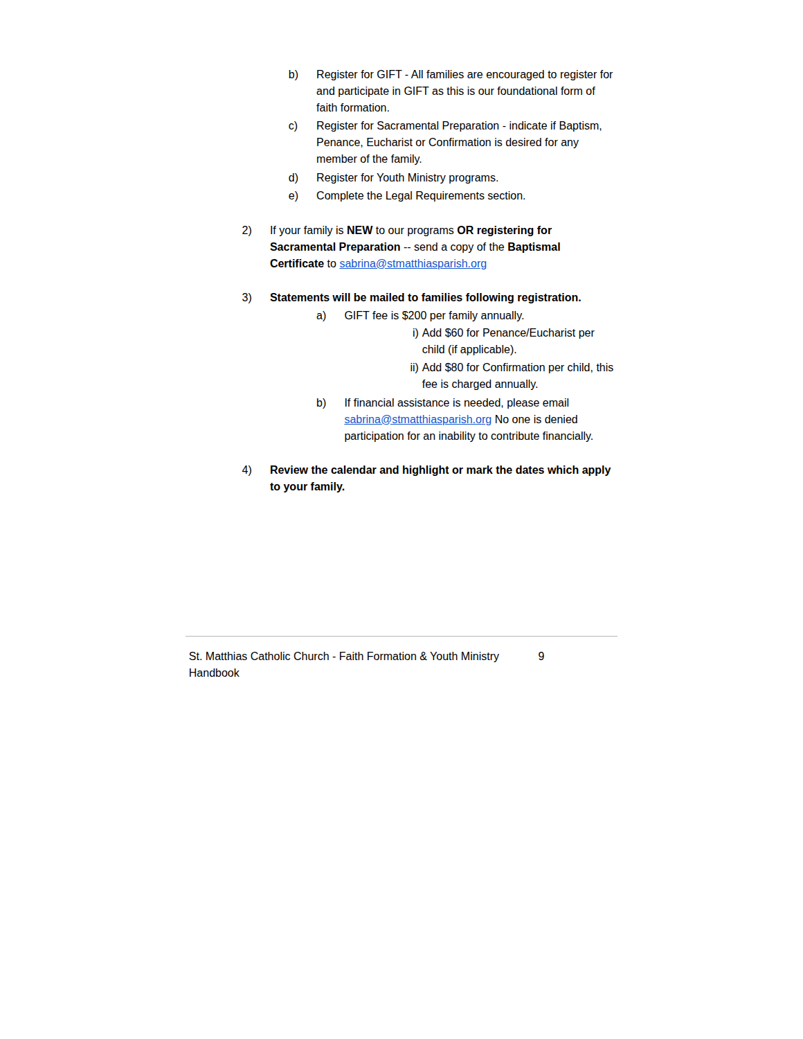b) Register for GIFT - All families are encouraged to register for and participate in GIFT as this is our foundational form of faith formation.
c) Register for Sacramental Preparation - indicate if Baptism, Penance, Eucharist or Confirmation is desired for any member of the family.
d) Register for Youth Ministry programs.
e) Complete the Legal Requirements section.
2) If your family is NEW to our programs OR registering for Sacramental Preparation -- send a copy of the Baptismal Certificate to sabrina@stmatthiasparish.org
3) Statements will be mailed to families following registration.
a) GIFT fee is $200 per family annually.
i) Add $60 for Penance/Eucharist per child (if applicable).
ii) Add $80 for Confirmation per child, this fee is charged annually.
b) If financial assistance is needed, please email sabrina@stmatthiasparish.org No one is denied participation for an inability to contribute financially.
4) Review the calendar and highlight or mark the dates which apply to your family.
St. Matthias Catholic Church - Faith Formation & Youth Ministry Handbook 9